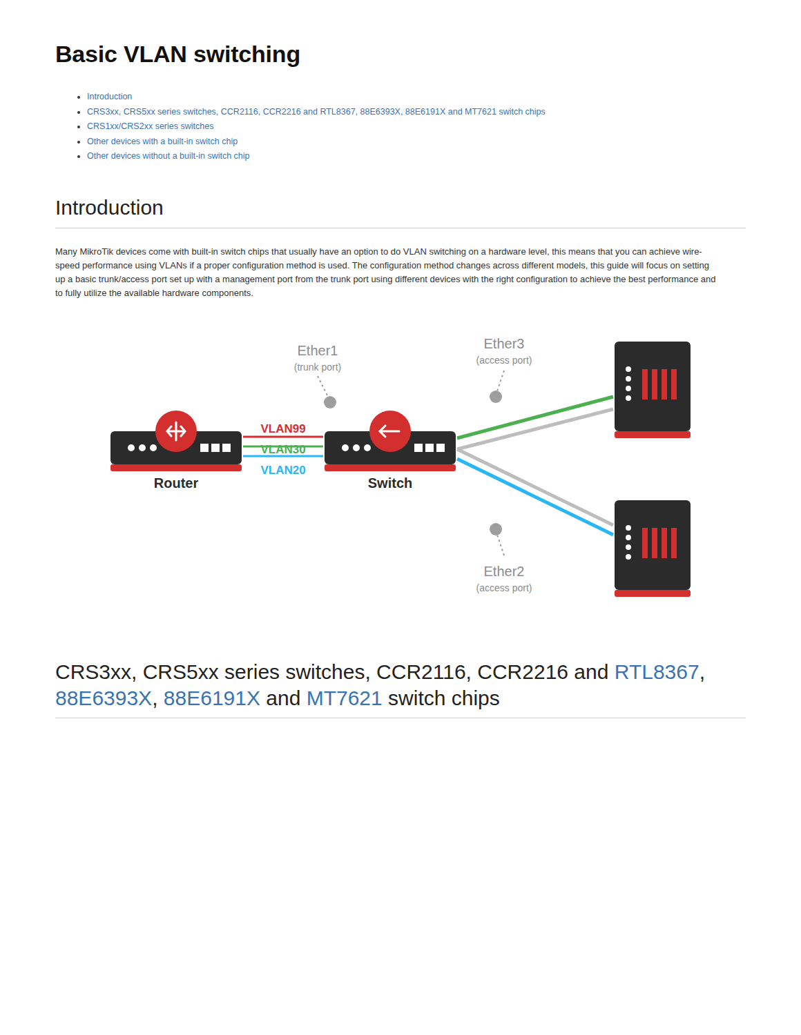Basic VLAN switching
Introduction
CRS3xx, CRS5xx series switches, CCR2116, CCR2216 and RTL8367, 88E6393X, 88E6191X and MT7621 switch chips
CRS1xx/CRS2xx series switches
Other devices with a built-in switch chip
Other devices without a built-in switch chip
Introduction
Many MikroTik devices come with built-in switch chips that usually have an option to do VLAN switching on a hardware level, this means that you can achieve wire-speed performance using VLANs if a proper configuration method is used. The configuration method changes across different models, this guide will focus on setting up a basic trunk/access port set up with a management port from the trunk port using different devices with the right configuration to achieve the best performance and to fully utilize the available hardware components.
Ether1 (trunk port) Ether3 (access port) Router Switch VLAN99 VLAN30 VLAN20 Ether2 (access port)
CRS3xx, CRS5xx series switches, CCR2116, CCR2216 and RTL8367, 88E6393X, 88E6191X and MT7621 switch chips